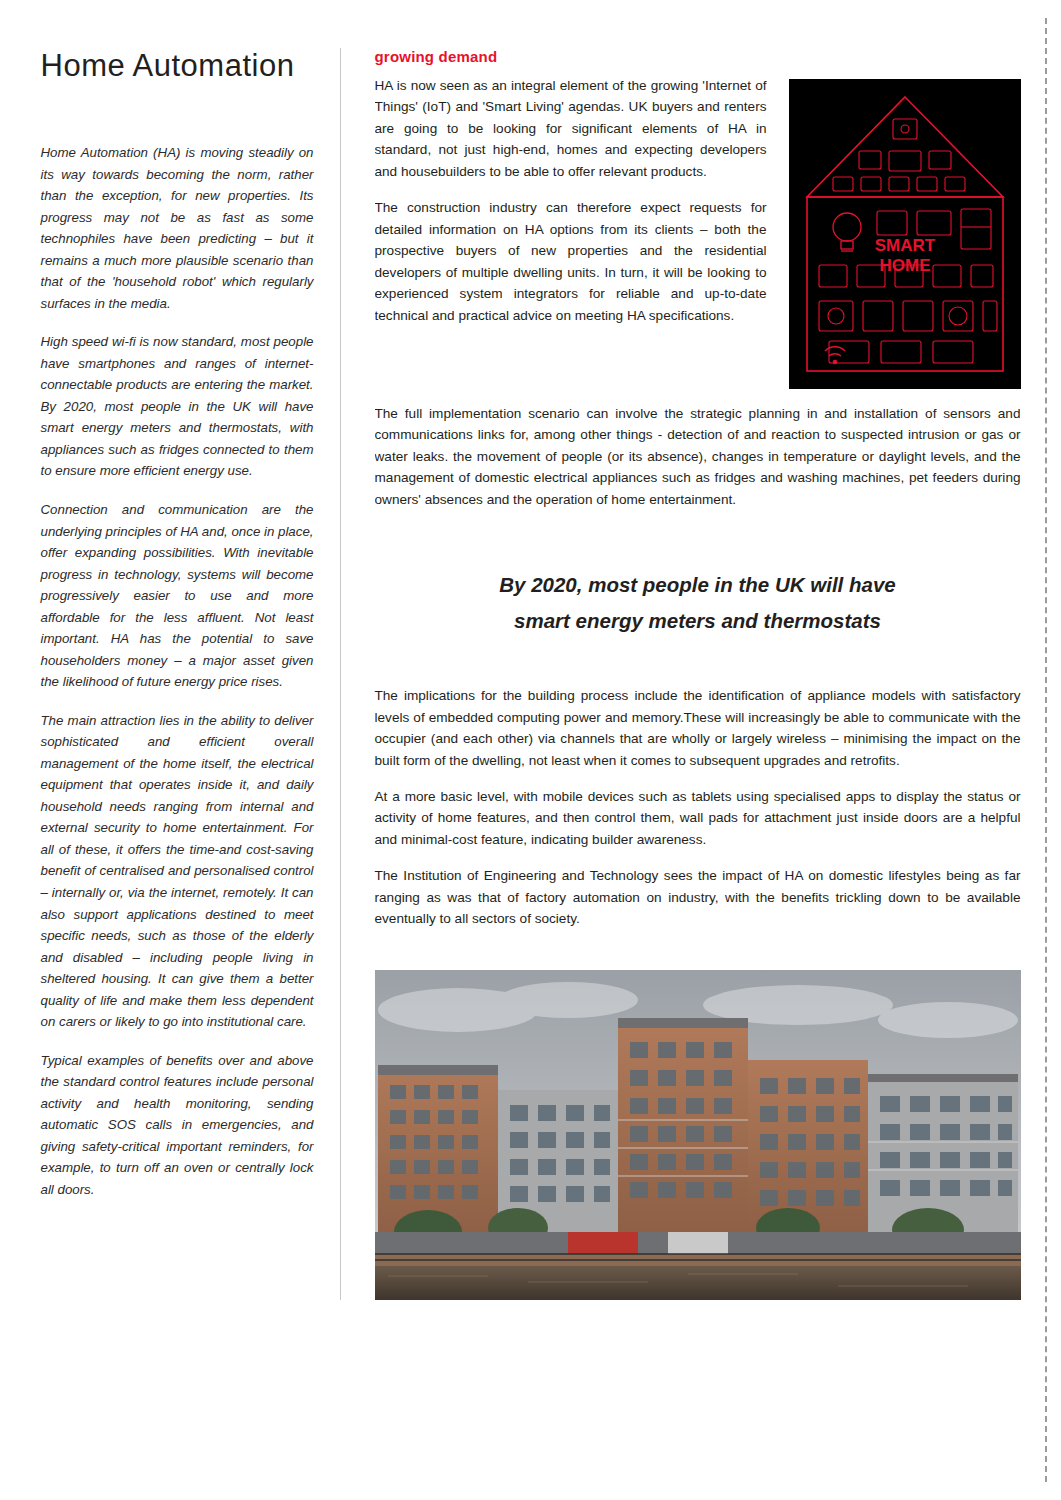Home Automation
Home Automation (HA) is moving steadily on its way towards becoming the norm, rather than the exception, for new properties. Its progress may not be as fast as some technophiles have been predicting – but it remains a much more plausible scenario than that of the 'household robot' which regularly surfaces in the media.
High speed wi-fi is now standard, most people have smartphones and ranges of internet-connectable products are entering the market. By 2020, most people in the UK will have smart energy meters and thermostats, with appliances such as fridges connected to them to ensure more efficient energy use.
Connection and communication are the underlying principles of HA and, once in place, offer expanding possibilities. With inevitable progress in technology, systems will become progressively easier to use and more affordable for the less affluent. Not least important. HA has the potential to save householders money – a major asset given the likelihood of future energy price rises.
The main attraction lies in the ability to deliver sophisticated and efficient overall management of the home itself, the electrical equipment that operates inside it, and daily household needs ranging from internal and external security to home entertainment. For all of these, it offers the time-and cost-saving benefit of centralised and personalised control – internally or, via the internet, remotely. It can also support applications destined to meet specific needs, such as those of the elderly and disabled – including people living in sheltered housing. It can give them a better quality of life and make them less dependent on carers or likely to go into institutional care.
Typical examples of benefits over and above the standard control features include personal activity and health monitoring, sending automatic SOS calls in emergencies, and giving safety-critical important reminders, for example, to turn off an oven or centrally lock all doors.
growing demand
SMART HOME
HA is now seen as an integral element of the growing 'Internet of Things' (IoT) and 'Smart Living' agendas. UK buyers and renters are going to be looking for significant elements of HA in standard, not just high-end, homes and expecting developers and housebuilders to be able to offer relevant products.
The construction industry can therefore expect requests for detailed information on HA options from its clients – both the prospective buyers of new properties and the residential developers of multiple dwelling units. In turn, it will be looking to experienced system integrators for reliable and up-to-date technical and practical advice on meeting HA specifications.
The full implementation scenario can involve the strategic planning in and installation of sensors and communications links for, among other things - detection of and reaction to suspected intrusion or gas or water leaks. the movement of people (or its absence), changes in temperature or daylight levels, and the management of domestic electrical appliances such as fridges and washing machines, pet feeders during owners' absences and the operation of home entertainment.
By 2020, most people in the UK will have
smart energy meters and thermostats
The implications for the building process include the identification of appliance models with satisfactory levels of embedded computing power and memory.These will increasingly be able to communicate with the occupier (and each other) via channels that are wholly or largely wireless – minimising the impact on the built form of the dwelling, not least when it comes to subsequent upgrades and retrofits.
At a more basic level, with mobile devices such as tablets using specialised apps to display the status or activity of home features, and then control them, wall pads for attachment just inside doors are a helpful and minimal-cost feature, indicating builder awareness.
The Institution of Engineering and Technology sees the impact of HA on domestic lifestyles being as far ranging as was that of factory automation on industry, with the benefits trickling down to be available eventually to all sectors of society.